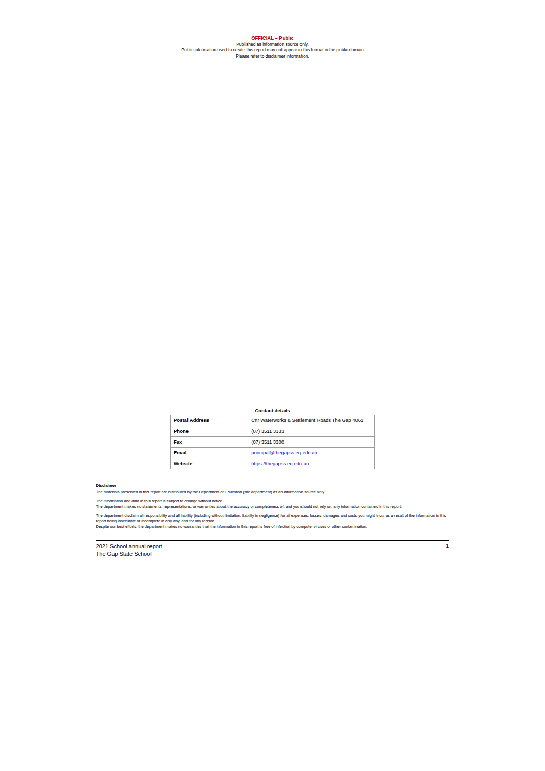OFFICIAL – Public
Published as information source only.
Public information used to create this report may not appear in this format in the public domain
Please refer to disclaimer information.
Contact details
| Postal Address | Cnr Waterworks & Settlement Roads The Gap 4061 |
| Phone | (07) 3511 3333 |
| Fax | (07) 3511 3300 |
| Email | principal@thegapss.eq.edu.au |
| Website | https://thegapss.eq.edu.au |
Disclaimer
The materials presented in this report are distributed by the Department of Education (the department) as an information source only.
The information and data in this report is subject to change without notice.
The department makes no statements, representations, or warranties about the accuracy or completeness of, and you should not rely on, any information contained in this report.
The department disclaim all responsibility and all liability (including without limitation, liability in negligence) for all expenses, losses, damages and costs you might incur as a result of the information in this report being inaccurate or incomplete in any way, and for any reason.
Despite our best efforts, the department makes no warranties that the information in this report is free of infection by computer viruses or other contamination.
2021 School annual report
The Gap State School
1